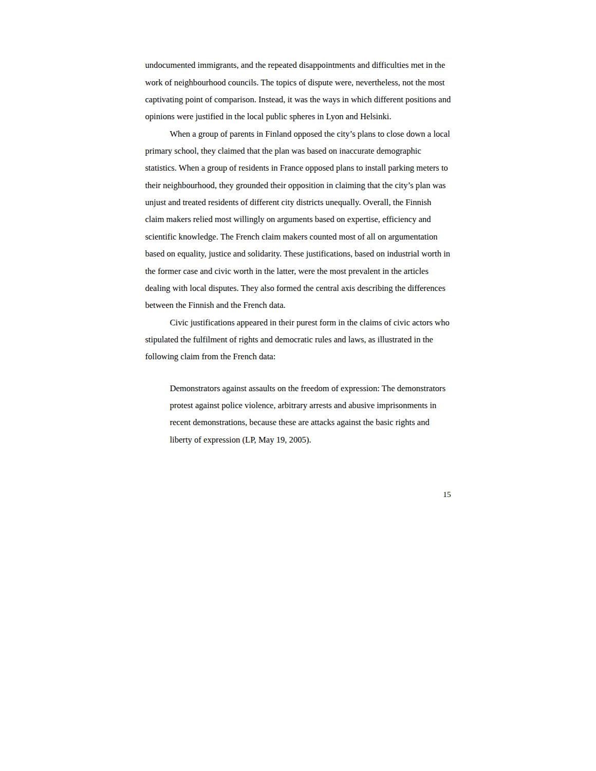undocumented immigrants, and the repeated disappointments and difficulties met in the work of neighbourhood councils. The topics of dispute were, nevertheless, not the most captivating point of comparison. Instead, it was the ways in which different positions and opinions were justified in the local public spheres in Lyon and Helsinki.
When a group of parents in Finland opposed the city’s plans to close down a local primary school, they claimed that the plan was based on inaccurate demographic statistics. When a group of residents in France opposed plans to install parking meters to their neighbourhood, they grounded their opposition in claiming that the city’s plan was unjust and treated residents of different city districts unequally. Overall, the Finnish claim makers relied most willingly on arguments based on expertise, efficiency and scientific knowledge. The French claim makers counted most of all on argumentation based on equality, justice and solidarity. These justifications, based on industrial worth in the former case and civic worth in the latter, were the most prevalent in the articles dealing with local disputes. They also formed the central axis describing the differences between the Finnish and the French data.
Civic justifications appeared in their purest form in the claims of civic actors who stipulated the fulfilment of rights and democratic rules and laws, as illustrated in the following claim from the French data:
Demonstrators against assaults on the freedom of expression: The demonstrators protest against police violence, arbitrary arrests and abusive imprisonments in recent demonstrations, because these are attacks against the basic rights and liberty of expression (LP, May 19, 2005).
15